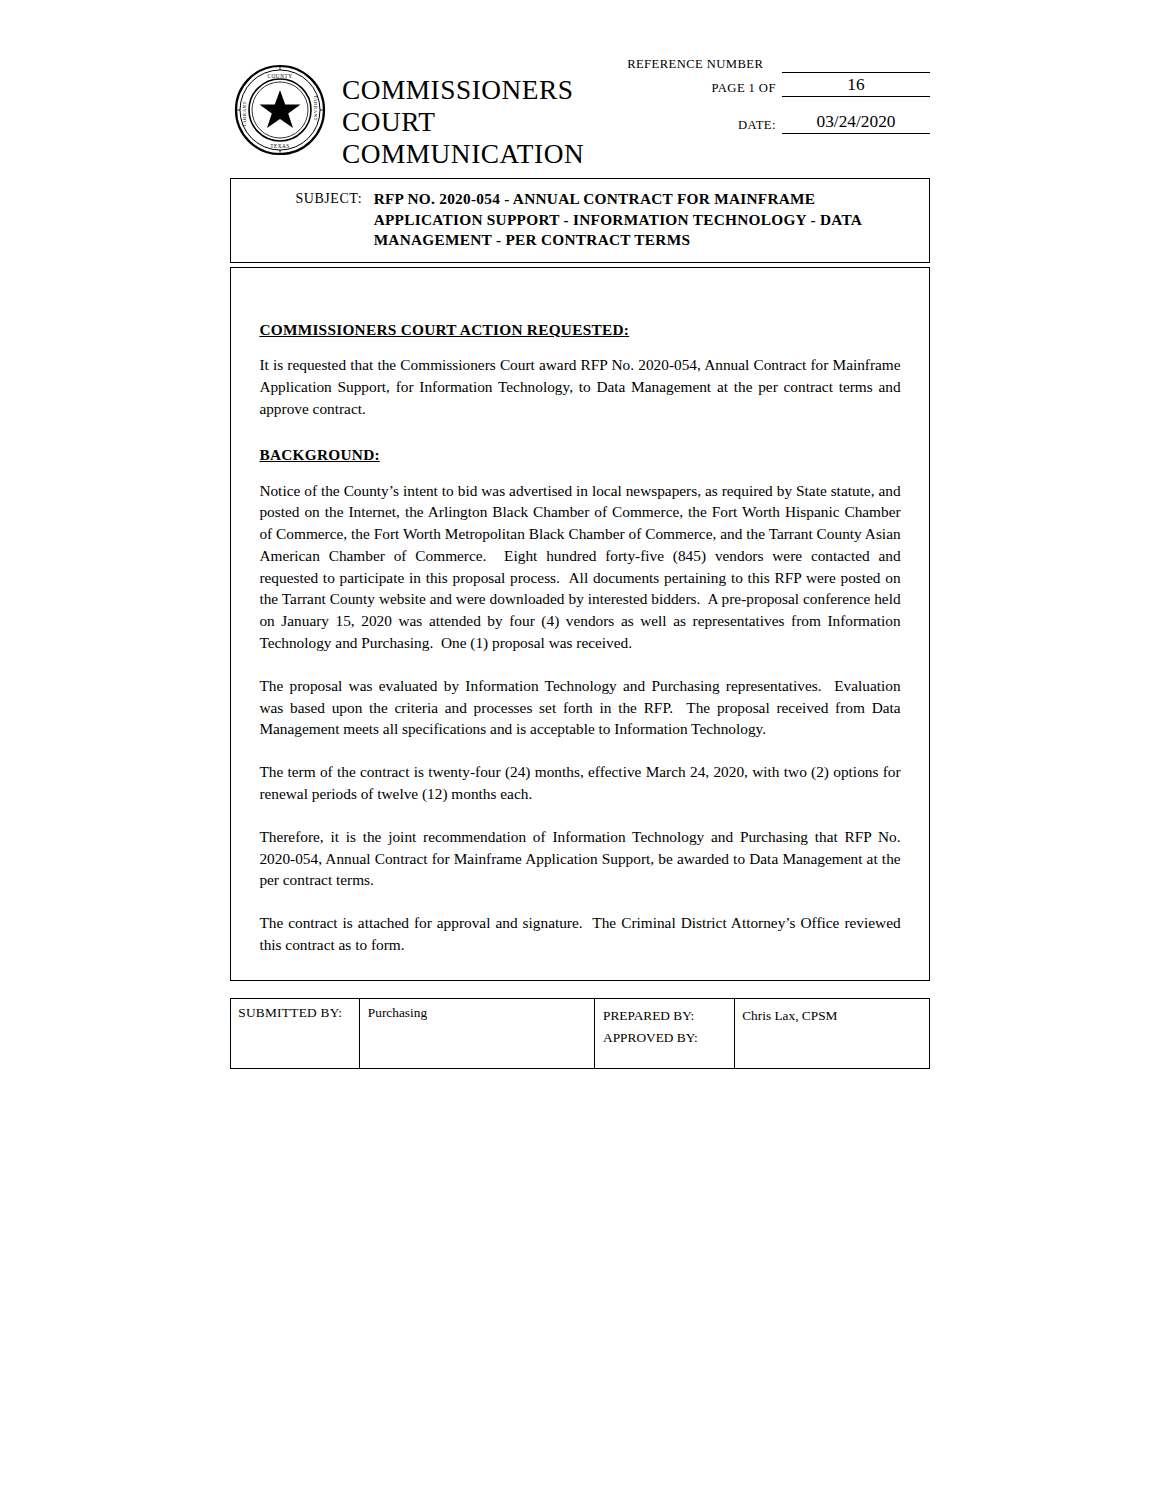COUNTY TEXAS TARRANT TARRANT
COMMISSIONERS COURT
COMMUNICATION
REFERENCE NUMBER
PAGE 1 OF
16
DATE:
03/24/2020
SUBJECT:
RFP NO. 2020-054 - ANNUAL CONTRACT FOR MAINFRAME APPLICATION SUPPORT - INFORMATION TECHNOLOGY - DATA MANAGEMENT - PER CONTRACT TERMS
COMMISSIONERS COURT ACTION REQUESTED:
It is requested that the Commissioners Court award RFP No. 2020-054, Annual Contract for Mainframe Application Support, for Information Technology, to Data Management at the per contract terms and approve contract.
BACKGROUND:
Notice of the County’s intent to bid was advertised in local newspapers, as required by State statute, and posted on the Internet, the Arlington Black Chamber of Commerce, the Fort Worth Hispanic Chamber of Commerce, the Fort Worth Metropolitan Black Chamber of Commerce, and the Tarrant County Asian American Chamber of Commerce. Eight hundred forty-five (845) vendors were contacted and requested to participate in this proposal process. All documents pertaining to this RFP were posted on the Tarrant County website and were downloaded by interested bidders. A pre-proposal conference held on January 15, 2020 was attended by four (4) vendors as well as representatives from Information Technology and Purchasing. One (1) proposal was received.
The proposal was evaluated by Information Technology and Purchasing representatives. Evaluation was based upon the criteria and processes set forth in the RFP. The proposal received from Data Management meets all specifications and is acceptable to Information Technology.
The term of the contract is twenty-four (24) months, effective March 24, 2020, with two (2) options for renewal periods of twelve (12) months each.
Therefore, it is the joint recommendation of Information Technology and Purchasing that RFP No. 2020-054, Annual Contract for Mainframe Application Support, be awarded to Data Management at the per contract terms.
The contract is attached for approval and signature. The Criminal District Attorney’s Office reviewed this contract as to form.
SUBMITTED BY:
Purchasing
PREPARED BY:
APPROVED BY:
Chris Lax, CPSM